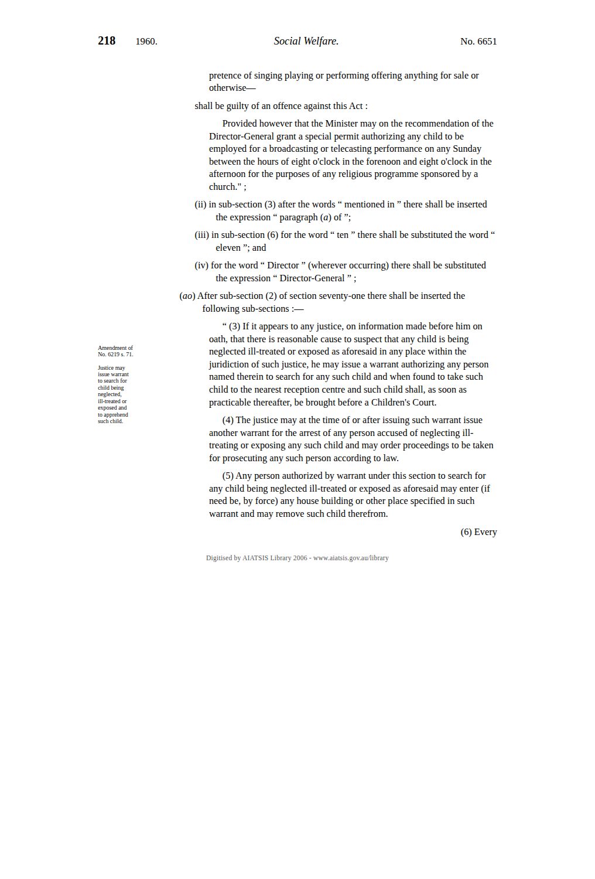218
1960.
Social Welfare.
No. 6651
Amendment of
No. 6219 s. 71.
Justice may
issue warrant
to search for
child being
neglected,
ill-treated or
exposed and
to apprehend
such child.
pretence of singing playing or performing offering anything for sale or otherwise—
shall be guilty of an offence against this Act :
Provided however that the Minister may on the recommendation of the Director-General grant a special permit authorizing any child to be employed for a broadcasting or telecasting performance on any Sunday between the hours of eight o'clock in the forenoon and eight o'clock in the afternoon for the purposes of any religious programme sponsored by a church." ;
(ii) in sub-section (3) after the words “ mentioned in ” there shall be inserted the expression “ paragraph (a) of ”;
(iii) in sub-section (6) for the word “ ten ” there shall be substituted the word “ eleven ”; and
(iv) for the word “ Director ” (wherever occurring) there shall be substituted the expression “ Director-General ” ;
(ao) After sub-section (2) of section seventy-one there shall be inserted the following sub-sections :—
“ (3) If it appears to any justice, on information made before him on oath, that there is reasonable cause to suspect that any child is being neglected ill-treated or exposed as aforesaid in any place within the juridiction of such justice, he may issue a warrant authorizing any person named therein to search for any such child and when found to take such child to the nearest reception centre and such child shall, as soon as practicable thereafter, be brought before a Children's Court.
(4) The justice may at the time of or after issuing such warrant issue another warrant for the arrest of any person accused of neglecting ill-treating or exposing any such child and may order proceedings to be taken for prosecuting any such person according to law.
(5) Any person authorized by warrant under this section to search for any child being neglected ill-treated or exposed as aforesaid may enter (if need be, by force) any house building or other place specified in such warrant and may remove such child therefrom.
(6) Every
Digitised by AIATSIS Library 2006 - www.aiatsis.gov.au/library